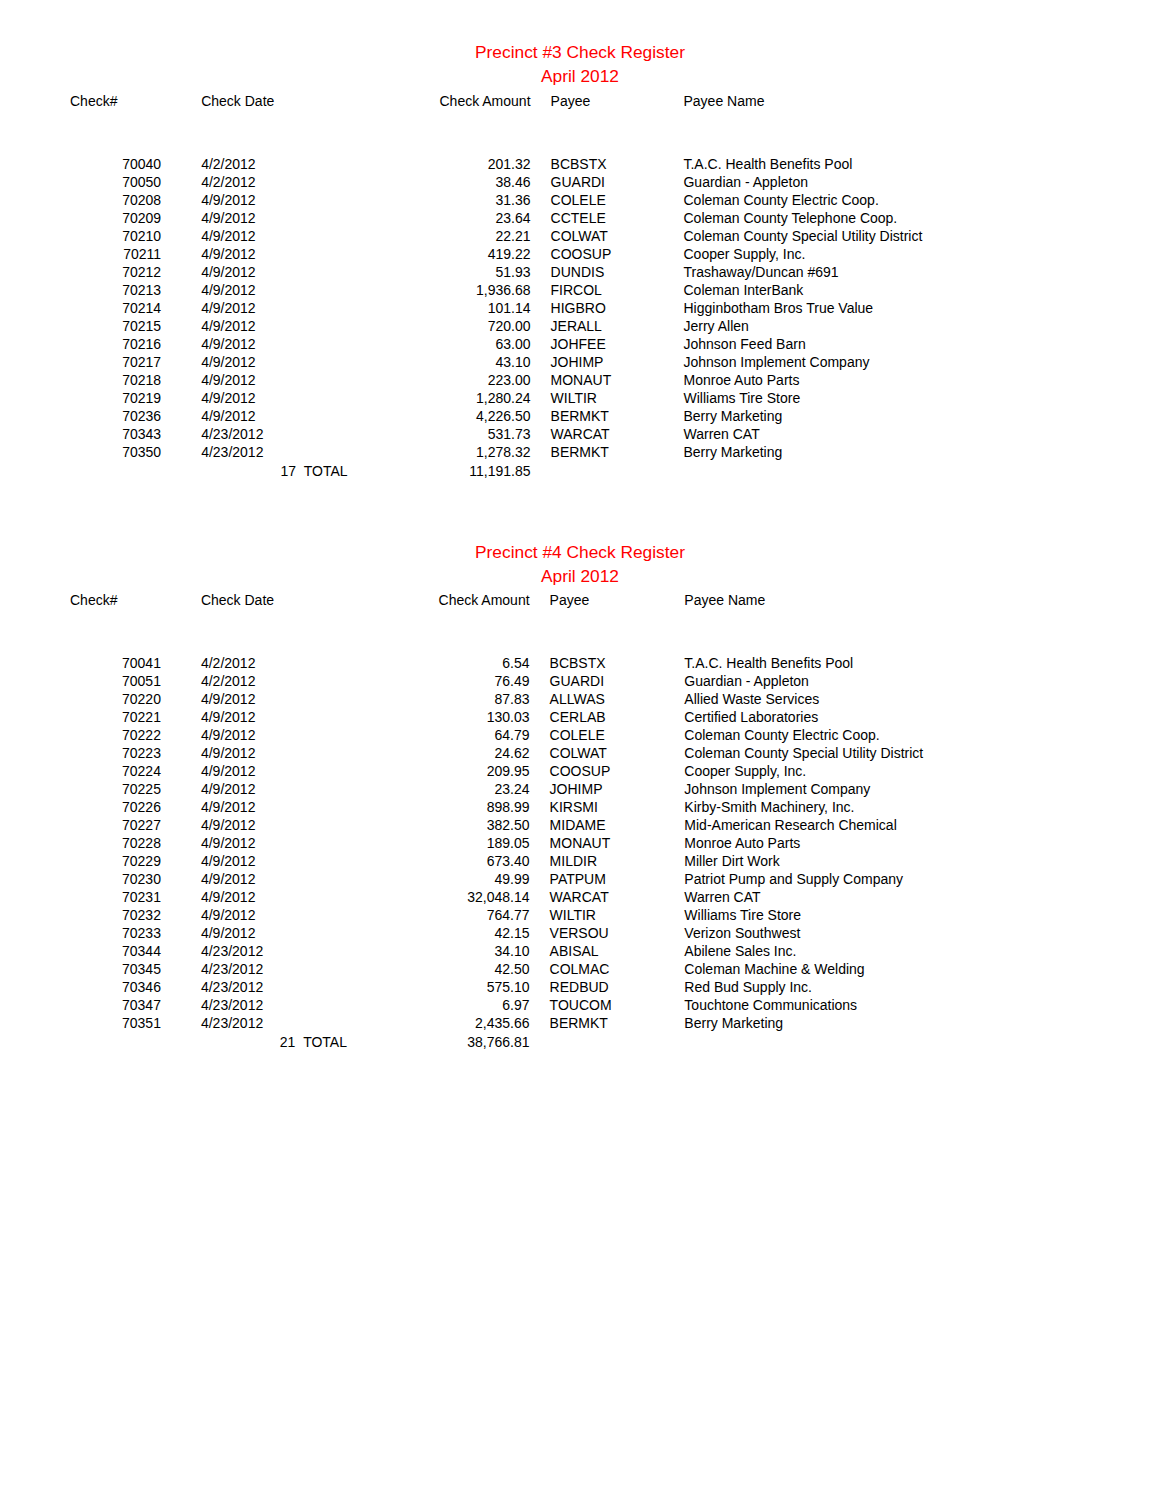Precinct #3 Check Register
April 2012
| Check# | Check Date | Check Amount | Payee | Payee Name |
| --- | --- | --- | --- | --- |
| 70040 | 4/2/2012 | 201.32 | BCBSTX | T.A.C. Health Benefits Pool |
| 70050 | 4/2/2012 | 38.46 | GUARDI | Guardian - Appleton |
| 70208 | 4/9/2012 | 31.36 | COLELE | Coleman County Electric Coop. |
| 70209 | 4/9/2012 | 23.64 | CCTELE | Coleman County Telephone Coop. |
| 70210 | 4/9/2012 | 22.21 | COLWAT | Coleman County Special Utility District |
| 70211 | 4/9/2012 | 419.22 | COOSUP | Cooper Supply, Inc. |
| 70212 | 4/9/2012 | 51.93 | DUNDIS | Trashaway/Duncan #691 |
| 70213 | 4/9/2012 | 1,936.68 | FIRCOL | Coleman InterBank |
| 70214 | 4/9/2012 | 101.14 | HIGBRO | Higginbotham Bros True Value |
| 70215 | 4/9/2012 | 720.00 | JERALL | Jerry Allen |
| 70216 | 4/9/2012 | 63.00 | JOHFEE | Johnson Feed Barn |
| 70217 | 4/9/2012 | 43.10 | JOHIMP | Johnson Implement Company |
| 70218 | 4/9/2012 | 223.00 | MONAUT | Monroe Auto Parts |
| 70219 | 4/9/2012 | 1,280.24 | WILTIR | Williams Tire Store |
| 70236 | 4/9/2012 | 4,226.50 | BERMKT | Berry Marketing |
| 70343 | 4/23/2012 | 531.73 | WARCAT | Warren CAT |
| 70350 | 4/23/2012 | 1,278.32 | BERMKT | Berry Marketing |
| | 17 TOTAL | 11,191.85 | | |
Precinct #4 Check Register
April 2012
| Check# | Check Date | Check Amount | Payee | Payee Name |
| --- | --- | --- | --- | --- |
| 70041 | 4/2/2012 | 6.54 | BCBSTX | T.A.C. Health Benefits Pool |
| 70051 | 4/2/2012 | 76.49 | GUARDI | Guardian - Appleton |
| 70220 | 4/9/2012 | 87.83 | ALLWAS | Allied Waste Services |
| 70221 | 4/9/2012 | 130.03 | CERLAB | Certified Laboratories |
| 70222 | 4/9/2012 | 64.79 | COLELE | Coleman County Electric Coop. |
| 70223 | 4/9/2012 | 24.62 | COLWAT | Coleman County Special Utility District |
| 70224 | 4/9/2012 | 209.95 | COOSUP | Cooper Supply, Inc. |
| 70225 | 4/9/2012 | 23.24 | JOHIMP | Johnson Implement Company |
| 70226 | 4/9/2012 | 898.99 | KIRSMI | Kirby-Smith Machinery, Inc. |
| 70227 | 4/9/2012 | 382.50 | MIDAME | Mid-American Research Chemical |
| 70228 | 4/9/2012 | 189.05 | MONAUT | Monroe Auto Parts |
| 70229 | 4/9/2012 | 673.40 | MILDIR | Miller Dirt Work |
| 70230 | 4/9/2012 | 49.99 | PATPUM | Patriot Pump and Supply Company |
| 70231 | 4/9/2012 | 32,048.14 | WARCAT | Warren CAT |
| 70232 | 4/9/2012 | 764.77 | WILTIR | Williams Tire Store |
| 70233 | 4/9/2012 | 42.15 | VERSOU | Verizon Southwest |
| 70344 | 4/23/2012 | 34.10 | ABISAL | Abilene Sales Inc. |
| 70345 | 4/23/2012 | 42.50 | COLMAC | Coleman Machine & Welding |
| 70346 | 4/23/2012 | 575.10 | REDBUD | Red Bud Supply Inc. |
| 70347 | 4/23/2012 | 6.97 | TOUCOM | Touchtone Communications |
| 70351 | 4/23/2012 | 2,435.66 | BERMKT | Berry Marketing |
| | 21 TOTAL | 38,766.81 | | |